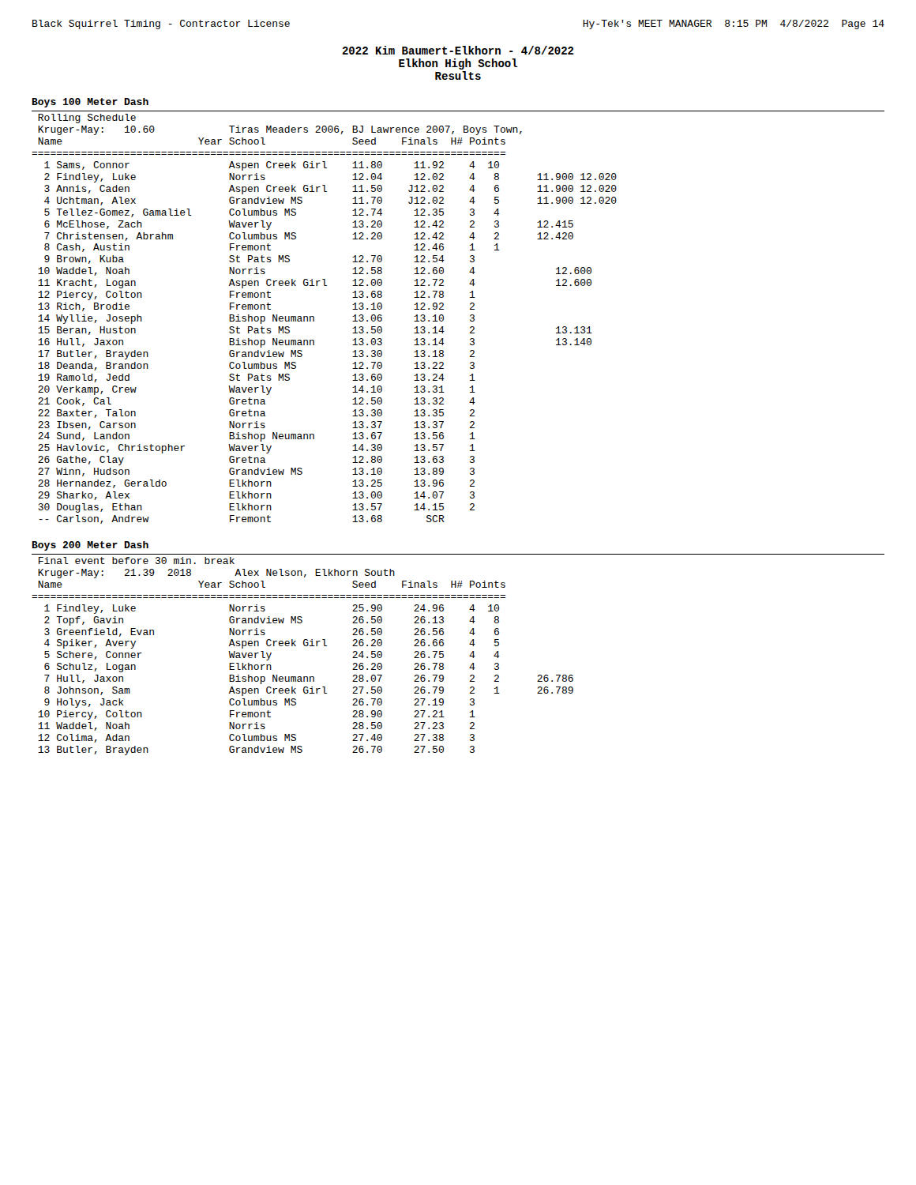Black Squirrel Timing - Contractor License Hy-Tek's MEET MANAGER 8:15 PM 4/8/2022 Page 14
2022 Kim Baumert-Elkhorn - 4/8/2022 Elkhon High School Results
Boys 100 Meter Dash
 Rolling Schedule
 Kruger-May:   10.60            Tiras Meaders 2006, BJ Lawrence 2007, Boys Town,
 Name                      Year School              Seed    Finals  H# Points
=============================================================================
  1 Sams, Connor                Aspen Creek Girl    11.80     11.92    4  10
  2 Findley, Luke               Norris              12.04     12.02    4   8      11.900 12.020
  3 Annis, Caden                Aspen Creek Girl    11.50    J12.02    4   6      11.900 12.020
  4 Uchtman, Alex               Grandview MS        11.70    J12.02    4   5      11.900 12.020
  5 Tellez-Gomez, Gamaliel      Columbus MS         12.74     12.35    3   4
  6 McElhose, Zach              Waverly             13.20     12.42    2   3      12.415
  7 Christensen, Abrahm         Columbus MS         12.20     12.42    4   2      12.420
  8 Cash, Austin                Fremont                       12.46    1   1
  9 Brown, Kuba                 St Pats MS          12.70     12.54    3
 10 Waddel, Noah                Norris              12.58     12.60    4             12.600
 11 Kracht, Logan               Aspen Creek Girl    12.00     12.72    4             12.600
 12 Piercy, Colton              Fremont             13.68     12.78    1
 13 Rich, Brodie                Fremont             13.10     12.92    2
 14 Wyllie, Joseph              Bishop Neumann      13.06     13.10    3
 15 Beran, Huston               St Pats MS          13.50     13.14    2             13.131
 16 Hull, Jaxon                 Bishop Neumann      13.03     13.14    3             13.140
 17 Butler, Brayden             Grandview MS        13.30     13.18    2
 18 Deanda, Brandon             Columbus MS         12.70     13.22    3
 19 Ramold, Jedd                St Pats MS          13.60     13.24    1
 20 Verkamp, Crew               Waverly             14.10     13.31    1
 21 Cook, Cal                   Gretna              12.50     13.32    4
 22 Baxter, Talon               Gretna              13.30     13.35    2
 23 Ibsen, Carson               Norris              13.37     13.37    2
 24 Sund, Landon                Bishop Neumann      13.67     13.56    1
 25 Havlovic, Christopher       Waverly             14.30     13.57    1
 26 Gathe, Clay                 Gretna              12.80     13.63    3
 27 Winn, Hudson                Grandview MS        13.10     13.89    3
 28 Hernandez, Geraldo          Elkhorn             13.25     13.96    2
 29 Sharko, Alex                Elkhorn             13.00     14.07    3
 30 Douglas, Ethan              Elkhorn             13.57     14.15    2
 -- Carlson, Andrew             Fremont             13.68       SCR
Boys 200 Meter Dash
 Final event before 30 min. break
 Kruger-May:   21.39  2018       Alex Nelson, Elkhorn South
 Name                      Year School              Seed    Finals  H# Points
=============================================================================
  1 Findley, Luke               Norris              25.90     24.96    4  10
  2 Topf, Gavin                 Grandview MS        26.50     26.13    4   8
  3 Greenfield, Evan            Norris              26.50     26.56    4   6
  4 Spiker, Avery               Aspen Creek Girl    26.20     26.66    4   5
  5 Schere, Conner              Waverly             24.50     26.75    4   4
  6 Schulz, Logan               Elkhorn             26.20     26.78    4   3
  7 Hull, Jaxon                 Bishop Neumann      28.07     26.79    2   2      26.786
  8 Johnson, Sam                Aspen Creek Girl    27.50     26.79    2   1      26.789
  9 Holys, Jack                 Columbus MS         26.70     27.19    3
 10 Piercy, Colton              Fremont             28.90     27.21    1
 11 Waddel, Noah                Norris              28.50     27.23    2
 12 Colima, Adan                Columbus MS         27.40     27.38    3
 13 Butler, Brayden             Grandview MS        26.70     27.50    3